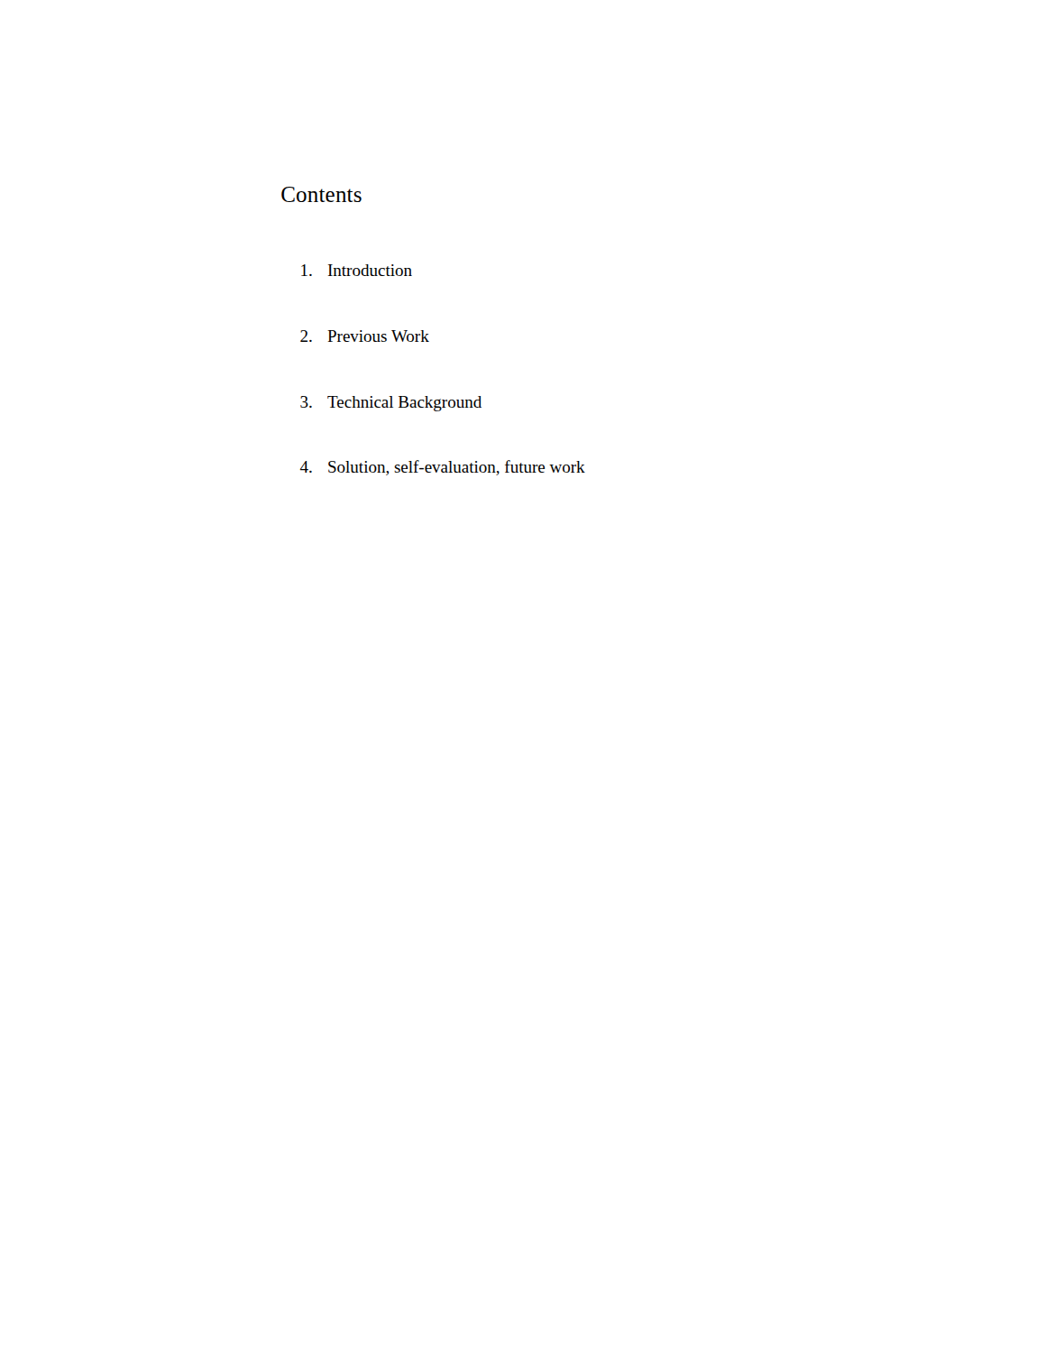Contents
Introduction
Previous Work
Technical Background
Solution, self-evaluation, future work